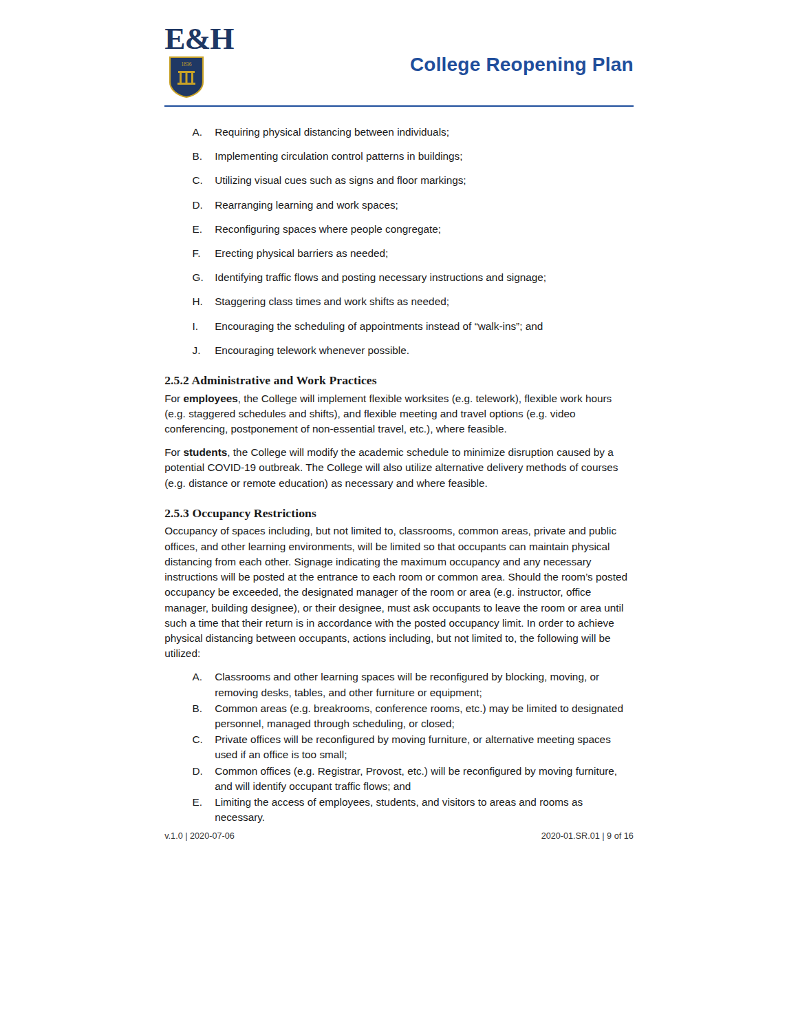E&H
1836
College Reopening Plan
Requiring physical distancing between individuals;
Implementing circulation control patterns in buildings;
Utilizing visual cues such as signs and floor markings;
Rearranging learning and work spaces;
Reconfiguring spaces where people congregate;
Erecting physical barriers as needed;
Identifying traffic flows and posting necessary instructions and signage;
Staggering class times and work shifts as needed;
Encouraging the scheduling of appointments instead of “walk-ins”; and
Encouraging telework whenever possible.
2.5.2 Administrative and Work Practices
For employees, the College will implement flexible worksites (e.g. telework), flexible work hours (e.g. staggered schedules and shifts), and flexible meeting and travel options (e.g. video conferencing, postponement of non-essential travel, etc.), where feasible.
For students, the College will modify the academic schedule to minimize disruption caused by a potential COVID-19 outbreak. The College will also utilize alternative delivery methods of courses (e.g. distance or remote education) as necessary and where feasible.
2.5.3 Occupancy Restrictions
Occupancy of spaces including, but not limited to, classrooms, common areas, private and public offices, and other learning environments, will be limited so that occupants can maintain physical distancing from each other. Signage indicating the maximum occupancy and any necessary instructions will be posted at the entrance to each room or common area. Should the room’s posted occupancy be exceeded, the designated manager of the room or area (e.g. instructor, office manager, building designee), or their designee, must ask occupants to leave the room or area until such a time that their return is in accordance with the posted occupancy limit. In order to achieve physical distancing between occupants, actions including, but not limited to, the following will be utilized:
Classrooms and other learning spaces will be reconfigured by blocking, moving, or removing desks, tables, and other furniture or equipment;
Common areas (e.g. breakrooms, conference rooms, etc.) may be limited to designated personnel, managed through scheduling, or closed;
Private offices will be reconfigured by moving furniture, or alternative meeting spaces used if an office is too small;
Common offices (e.g. Registrar, Provost, etc.) will be reconfigured by moving furniture, and will identify occupant traffic flows; and
Limiting the access of employees, students, and visitors to areas and rooms as necessary.
v.1.0 | 2020-07-06 2020-01.SR.01 | 9 of 16